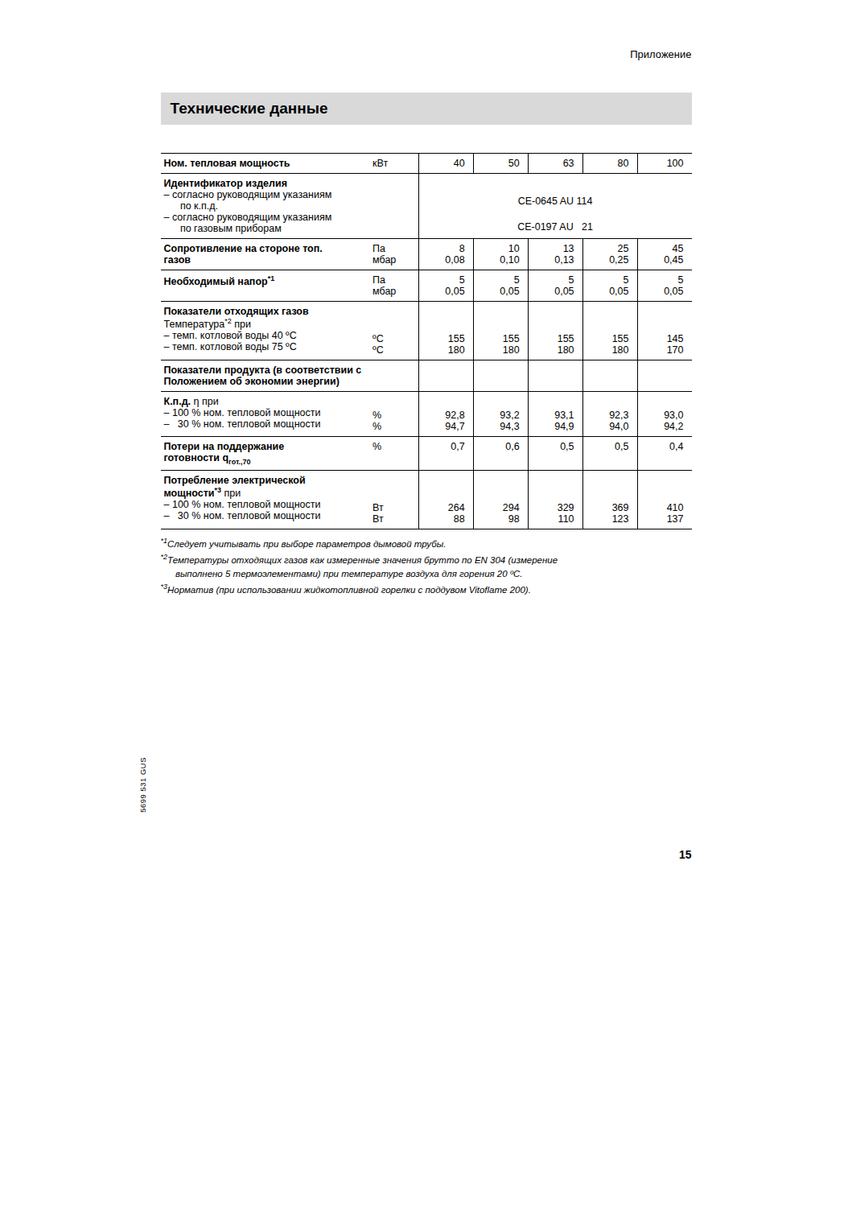Приложение
Технические данные
| Ном. тепловая мощность | кВт | 40 | 50 | 63 | 80 | 100 |
| Идентификатор изделия – согласно руководящим указаниям по к.п.д. – согласно руководящим указаниям по газовым приборам | | CE-0645 AU 114 CE-0197 AU 21 |
| Сопротивление на стороне топ. газов | Па мбар | 8 0,08 | 10 0,10 | 13 0,13 | 25 0,25 | 45 0,45 |
| Необходимый напор *1 | Па мбар | 5 0,05 | 5 0,05 | 5 0,05 | 5 0,05 | 5 0,05 |
| Показатели отходящих газов Температура *2 при – темп. котловой воды 40 ºC – темп. котловой воды 75 ºC | ºC ºC | 155 180 | 155 180 | 155 180 | 155 180 | 145 170 |
| Показатели продукта (в соответствии с Положением об экономии энергии) | | | | | | |
| К.п.д. η при – 100 % ном. тепловой мощности – 30 % ном. тепловой мощности | % % | 92,8 94,7 | 93,2 94,3 | 93,1 94,9 | 92,3 94,0 | 93,0 94,2 |
| Потери на поддержание готовности q гот.,70 | % | 0,7 | 0,6 | 0,5 | 0,5 | 0,4 |
| Потребление электрической мощности *3 при – 100 % ном. тепловой мощности – 30 % ном. тепловой мощности | Вт Вт | 264 88 | 294 98 | 329 110 | 369 123 | 410 137 |
*1Следует учитывать при выборе параметров дымовой трубы.
*2Температуры отходящих газов как измеренные значения брутто по EN 304 (измерение
выполнено 5 термоэлементами) при температуре воздуха для горения 20 ºC.
*3Норматив (при использовании жидкотопливной горелки с поддувом Vitoflame 200).
5699 531 GUS
15